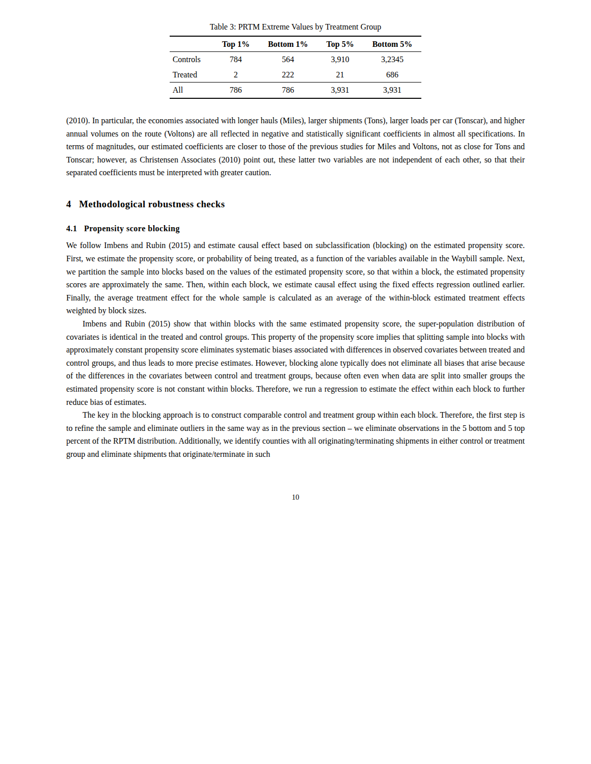Table 3: PRTM Extreme Values by Treatment Group
| | Top 1% | Bottom 1% | Top 5% | Bottom 5% |
| --- | --- | --- | --- | --- |
| Controls | 784 | 564 | 3,910 | 3,2345 |
| Treated | 2 | 222 | 21 | 686 |
| All | 786 | 786 | 3,931 | 3,931 |
(2010). In particular, the economies associated with longer hauls (Miles), larger shipments (Tons), larger loads per car (Tonscar), and higher annual volumes on the route (Voltons) are all reflected in negative and statistically significant coefficients in almost all specifications. In terms of magnitudes, our estimated coefficients are closer to those of the previous studies for Miles and Voltons, not as close for Tons and Tonscar; however, as Christensen Associates (2010) point out, these latter two variables are not independent of each other, so that their separated coefficients must be interpreted with greater caution.
4 Methodological robustness checks
4.1 Propensity score blocking
We follow Imbens and Rubin (2015) and estimate causal effect based on subclassification (blocking) on the estimated propensity score. First, we estimate the propensity score, or probability of being treated, as a function of the variables available in the Waybill sample. Next, we partition the sample into blocks based on the values of the estimated propensity score, so that within a block, the estimated propensity scores are approximately the same. Then, within each block, we estimate causal effect using the fixed effects regression outlined earlier. Finally, the average treatment effect for the whole sample is calculated as an average of the within-block estimated treatment effects weighted by block sizes.
Imbens and Rubin (2015) show that within blocks with the same estimated propensity score, the super-population distribution of covariates is identical in the treated and control groups. This property of the propensity score implies that splitting sample into blocks with approximately constant propensity score eliminates systematic biases associated with differences in observed covariates between treated and control groups, and thus leads to more precise estimates. However, blocking alone typically does not eliminate all biases that arise because of the differences in the covariates between control and treatment groups, because often even when data are split into smaller groups the estimated propensity score is not constant within blocks. Therefore, we run a regression to estimate the effect within each block to further reduce bias of estimates.
The key in the blocking approach is to construct comparable control and treatment group within each block. Therefore, the first step is to refine the sample and eliminate outliers in the same way as in the previous section – we eliminate observations in the 5 bottom and 5 top percent of the RPTM distribution. Additionally, we identify counties with all originating/terminating shipments in either control or treatment group and eliminate shipments that originate/terminate in such
10